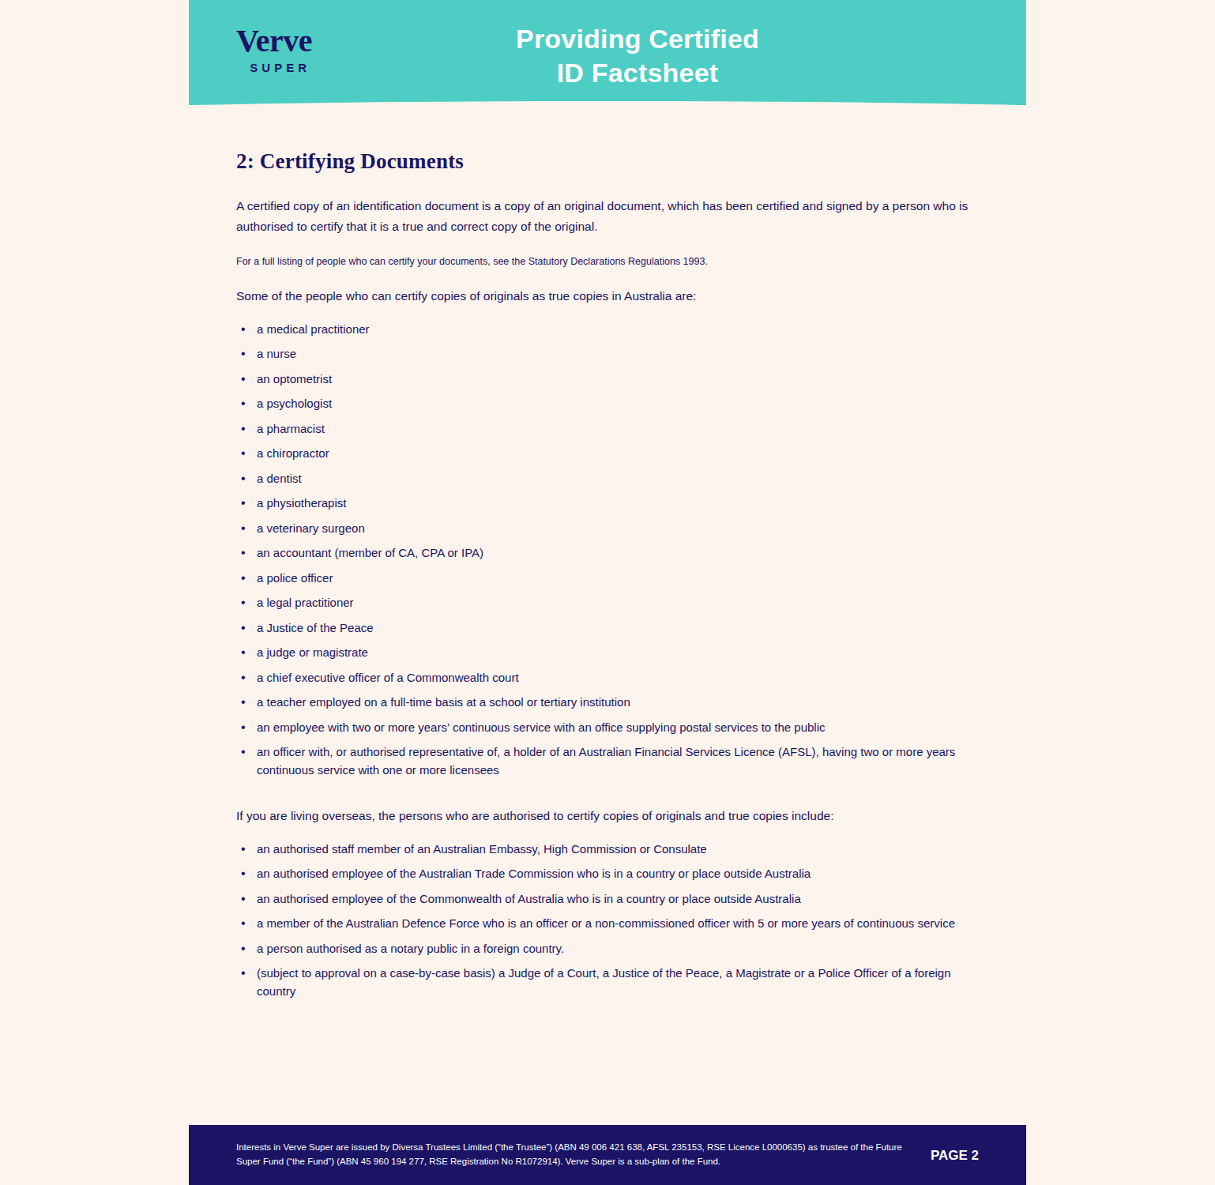Verve
SUPER
Providing Certified
ID Factsheet
2: Certifying Documents
A certified copy of an identification document is a copy of an original document, which has been certified and signed by a person who is authorised to certify that it is a true and correct copy of the original.
For a full listing of people who can certify your documents, see the Statutory Declarations Regulations 1993.
Some of the people who can certify copies of originals as true copies in Australia are:
a medical practitioner
a nurse
an optometrist
a psychologist
a pharmacist
a chiropractor
a dentist
a physiotherapist
a veterinary surgeon
an accountant (member of CA, CPA or IPA)
a police officer
a legal practitioner
a Justice of the Peace
a judge or magistrate
a chief executive officer of a Commonwealth court
a teacher employed on a full-time basis at a school or tertiary institution
an employee with two or more years’ continuous service with an office supplying postal services to the public
an officer with, or authorised representative of, a holder of an Australian Financial Services Licence (AFSL), having two or more years continuous service with one or more licensees
If you are living overseas, the persons who are authorised to certify copies of originals and true copies include:
an authorised staff member of an Australian Embassy, High Commission or Consulate
an authorised employee of the Australian Trade Commission who is in a country or place outside Australia
an authorised employee of the Commonwealth of Australia who is in a country or place outside Australia
a member of the Australian Defence Force who is an officer or a non-commissioned officer with 5 or more years of continuous service
a person authorised as a notary public in a foreign country.
(subject to approval on a case-by-case basis) a Judge of a Court, a Justice of the Peace, a Magistrate or a Police Officer of a foreign country
Interests in Verve Super are issued by Diversa Trustees Limited (“the Trustee”) (ABN 49 006 421 638, AFSL 235153, RSE Licence L0000635) as trustee of the Future Super Fund (“the Fund”) (ABN 45 960 194 277, RSE Registration No R1072914). Verve Super is a sub-plan of the Fund.
PAGE 2